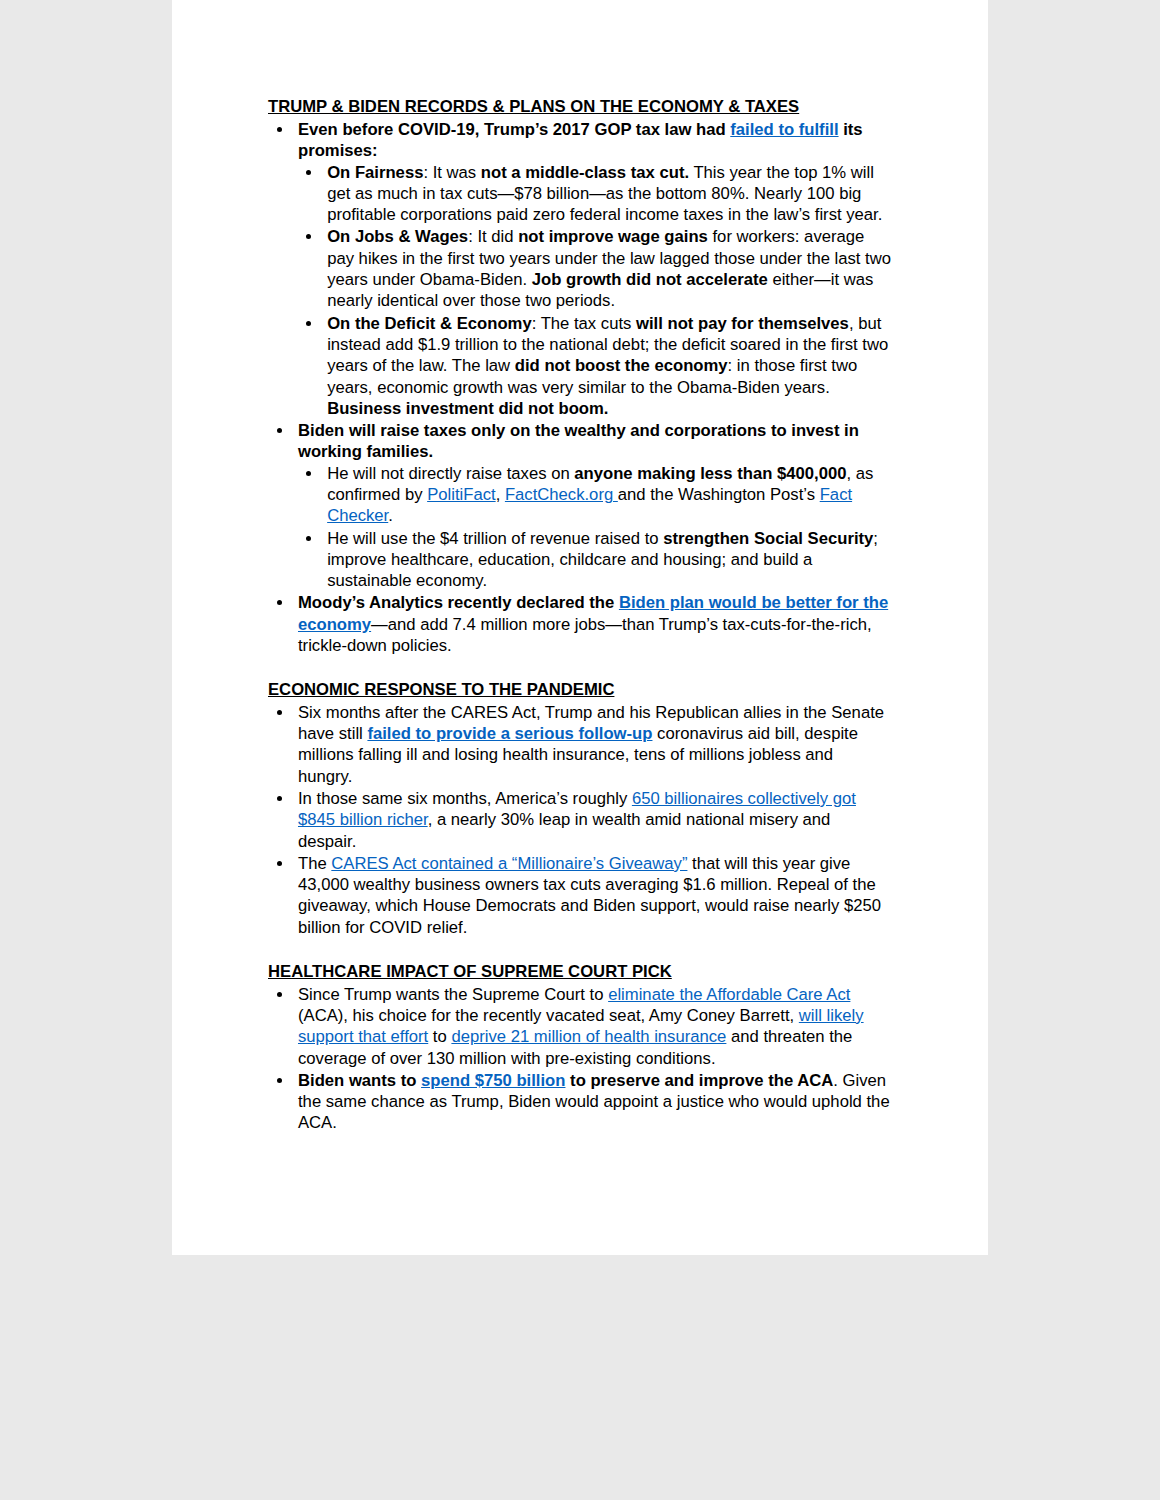TRUMP & BIDEN RECORDS & PLANS ON THE ECONOMY & TAXES
Even before COVID-19, Trump’s 2017 GOP tax law had failed to fulfill its promises:
On Fairness: It was not a middle-class tax cut. This year the top 1% will get as much in tax cuts—$78 billion—as the bottom 80%. Nearly 100 big profitable corporations paid zero federal income taxes in the law’s first year.
On Jobs & Wages: It did not improve wage gains for workers: average pay hikes in the first two years under the law lagged those under the last two years under Obama-Biden. Job growth did not accelerate either—it was nearly identical over those two periods.
On the Deficit & Economy: The tax cuts will not pay for themselves, but instead add $1.9 trillion to the national debt; the deficit soared in the first two years of the law. The law did not boost the economy: in those first two years, economic growth was very similar to the Obama-Biden years. Business investment did not boom.
Biden will raise taxes only on the wealthy and corporations to invest in working families.
He will not directly raise taxes on anyone making less than $400,000, as confirmed by PolitiFact, FactCheck.org and the Washington Post’s Fact Checker.
He will use the $4 trillion of revenue raised to strengthen Social Security; improve healthcare, education, childcare and housing; and build a sustainable economy.
Moody’s Analytics recently declared the Biden plan would be better for the economy—and add 7.4 million more jobs—than Trump’s tax-cuts-for-the-rich, trickle-down policies.
ECONOMIC RESPONSE TO THE PANDEMIC
Six months after the CARES Act, Trump and his Republican allies in the Senate have still failed to provide a serious follow-up coronavirus aid bill, despite millions falling ill and losing health insurance, tens of millions jobless and hungry.
In those same six months, America’s roughly 650 billionaires collectively got $845 billion richer, a nearly 30% leap in wealth amid national misery and despair.
The CARES Act contained a “Millionaire’s Giveaway” that will this year give 43,000 wealthy business owners tax cuts averaging $1.6 million. Repeal of the giveaway, which House Democrats and Biden support, would raise nearly $250 billion for COVID relief.
HEALTHCARE IMPACT OF SUPREME COURT PICK
Since Trump wants the Supreme Court to eliminate the Affordable Care Act (ACA), his choice for the recently vacated seat, Amy Coney Barrett, will likely support that effort to deprive 21 million of health insurance and threaten the coverage of over 130 million with pre-existing conditions.
Biden wants to spend $750 billion to preserve and improve the ACA. Given the same chance as Trump, Biden would appoint a justice who would uphold the ACA.